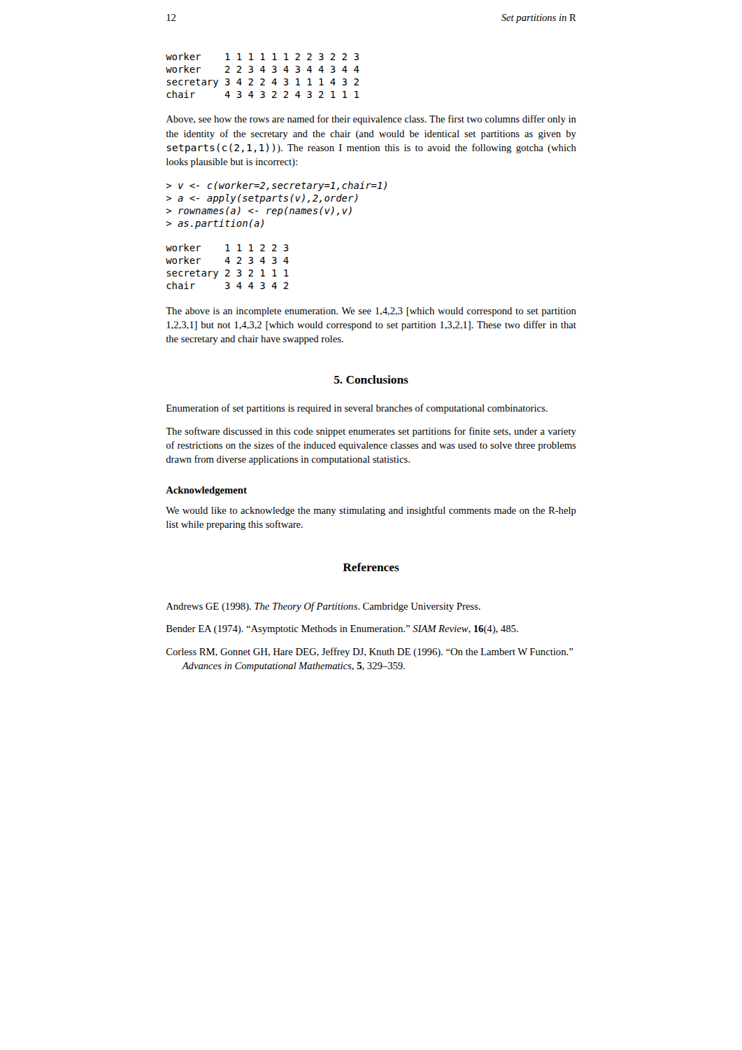12 Set partitions in R
worker    1 1 1 1 1 1 2 2 3 2 2 3
worker    2 2 3 4 3 4 3 4 4 3 4 4
secretary 3 4 2 2 4 3 1 1 1 4 3 2
chair     4 3 4 3 2 2 4 3 2 1 1 1
Above, see how the rows are named for their equivalence class. The first two columns differ only in the identity of the secretary and the chair (and would be identical set partitions as given by setparts(c(2,1,1))). The reason I mention this is to avoid the following gotcha (which looks plausible but is incorrect):
> v <- c(worker=2,secretary=1,chair=1)
> a <- apply(setparts(v),2,order)
> rownames(a) <- rep(names(v),v)
> as.partition(a)

worker    1 1 1 2 2 3
worker    4 2 3 4 3 4
secretary 2 3 2 1 1 1
chair     3 4 4 3 4 2
The above is an incomplete enumeration. We see 1,4,2,3 [which would correspond to set partition 1,2,3,1] but not 1,4,3,2 [which would correspond to set partition 1,3,2,1]. These two differ in that the secretary and chair have swapped roles.
5. Conclusions
Enumeration of set partitions is required in several branches of computational combinatorics.
The software discussed in this code snippet enumerates set partitions for finite sets, under a variety of restrictions on the sizes of the induced equivalence classes and was used to solve three problems drawn from diverse applications in computational statistics.
Acknowledgement
We would like to acknowledge the many stimulating and insightful comments made on the R-help list while preparing this software.
References
Andrews GE (1998). The Theory Of Partitions. Cambridge University Press.
Bender EA (1974). “Asymptotic Methods in Enumeration.” SIAM Review, 16(4), 485.
Corless RM, Gonnet GH, Hare DEG, Jeffrey DJ, Knuth DE (1996). “On the Lambert W Function.” Advances in Computational Mathematics, 5, 329–359.